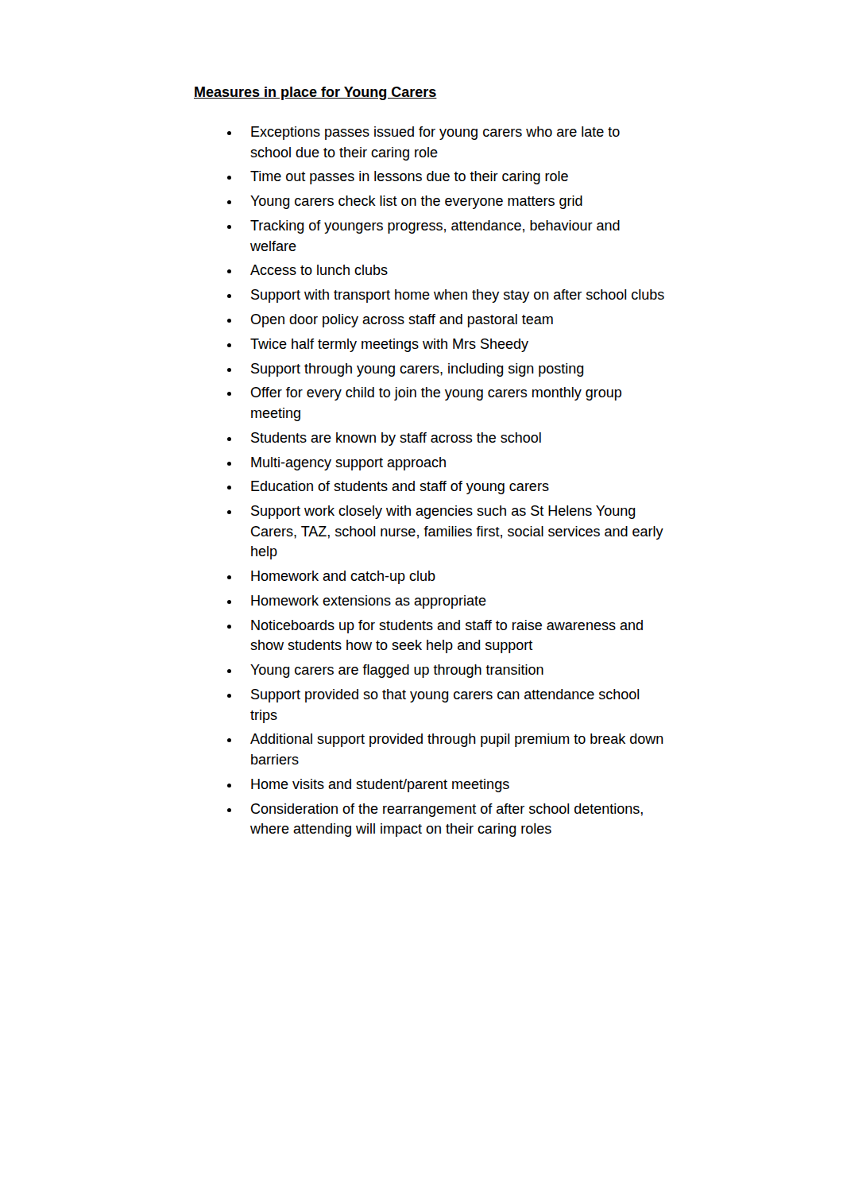Measures in place for Young Carers
Exceptions passes issued for young carers who are late to school due to their caring role
Time out passes in lessons due to their caring role
Young carers check list on the everyone matters grid
Tracking of youngers progress, attendance, behaviour and welfare
Access to lunch clubs
Support with transport home when they stay on after school clubs
Open door policy across staff and pastoral team
Twice half termly meetings with Mrs Sheedy
Support through young carers, including sign posting
Offer for every child to join the young carers monthly group meeting
Students are known by staff across the school
Multi-agency support approach
Education of students and staff of young carers
Support work closely with agencies such as St Helens Young Carers, TAZ, school nurse, families first, social services and early help
Homework and catch-up club
Homework extensions as appropriate
Noticeboards up for students and staff to raise awareness and show students how to seek help and support
Young carers are flagged up through transition
Support provided so that young carers can attendance school trips
Additional support provided through pupil premium to break down barriers
Home visits and student/parent meetings
Consideration of the rearrangement of after school detentions, where attending will impact on their caring roles